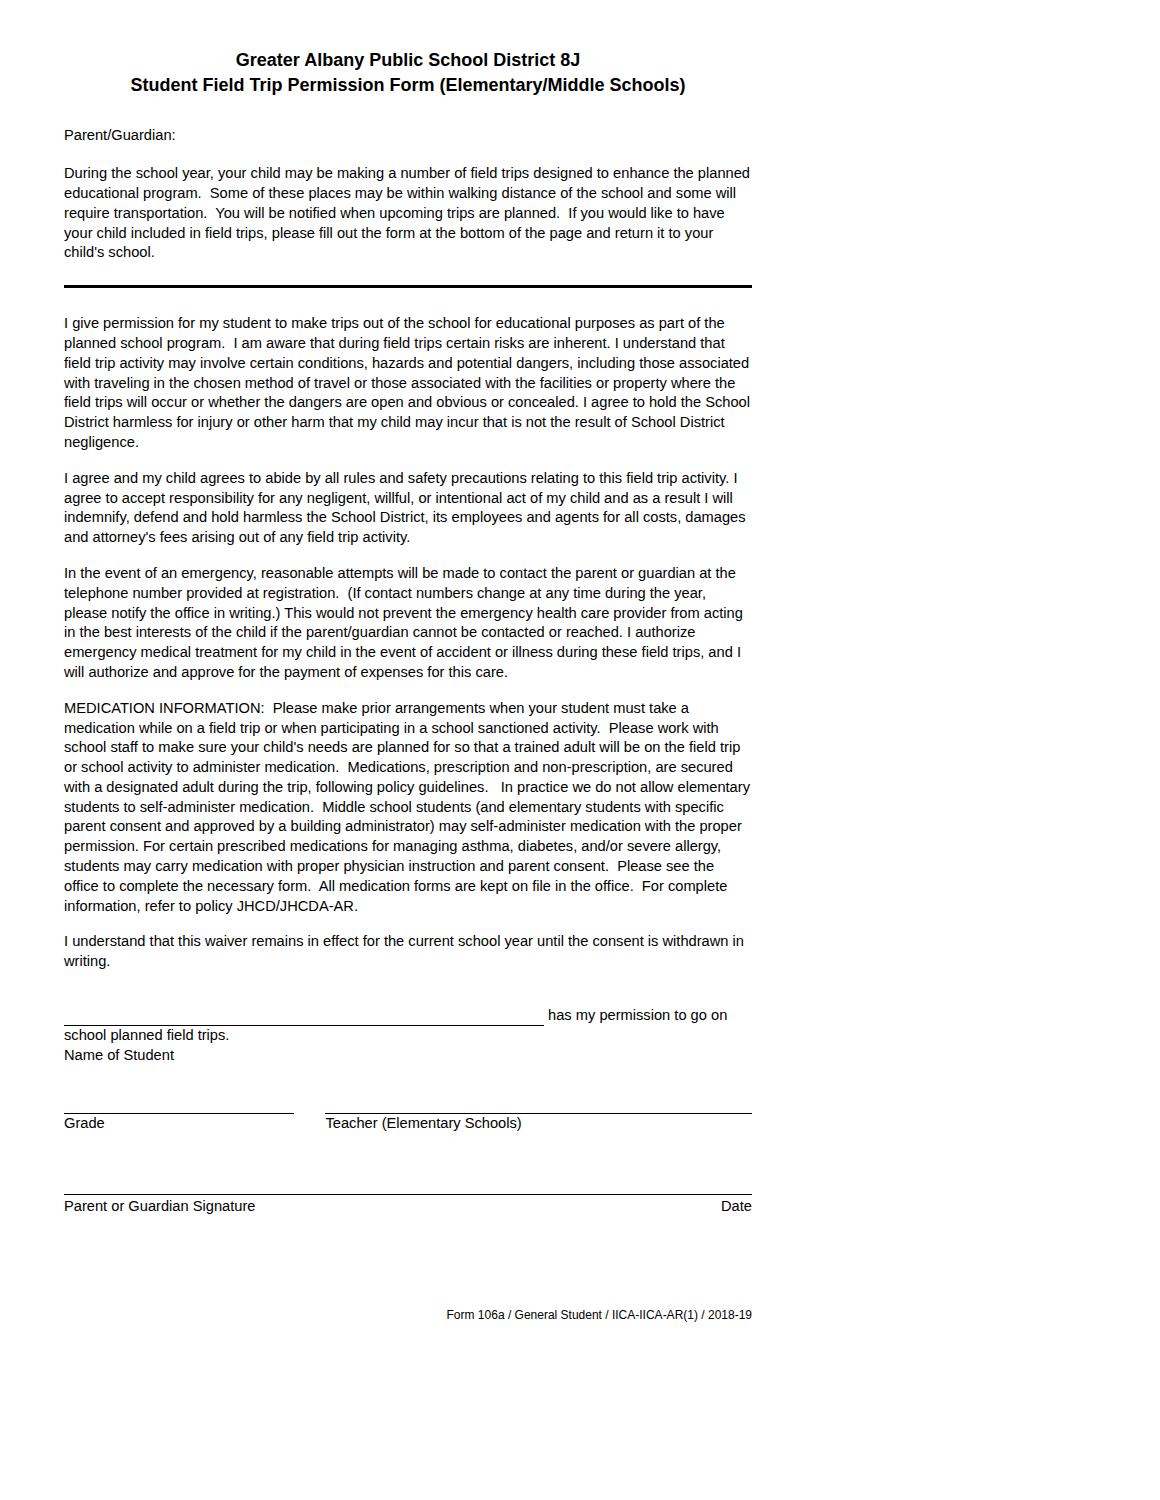Greater Albany Public School District 8J
Student Field Trip Permission Form (Elementary/Middle Schools)
Parent/Guardian:
During the school year, your child may be making a number of field trips designed to enhance the planned educational program. Some of these places may be within walking distance of the school and some will require transportation. You will be notified when upcoming trips are planned. If you would like to have your child included in field trips, please fill out the form at the bottom of the page and return it to your child's school.
I give permission for my student to make trips out of the school for educational purposes as part of the planned school program. I am aware that during field trips certain risks are inherent. I understand that field trip activity may involve certain conditions, hazards and potential dangers, including those associated with traveling in the chosen method of travel or those associated with the facilities or property where the field trips will occur or whether the dangers are open and obvious or concealed. I agree to hold the School District harmless for injury or other harm that my child may incur that is not the result of School District negligence.
I agree and my child agrees to abide by all rules and safety precautions relating to this field trip activity. I agree to accept responsibility for any negligent, willful, or intentional act of my child and as a result I will indemnify, defend and hold harmless the School District, its employees and agents for all costs, damages and attorney's fees arising out of any field trip activity.
In the event of an emergency, reasonable attempts will be made to contact the parent or guardian at the telephone number provided at registration. (If contact numbers change at any time during the year, please notify the office in writing.) This would not prevent the emergency health care provider from acting in the best interests of the child if the parent/guardian cannot be contacted or reached. I authorize emergency medical treatment for my child in the event of accident or illness during these field trips, and I will authorize and approve for the payment of expenses for this care.
MEDICATION INFORMATION: Please make prior arrangements when your student must take a medication while on a field trip or when participating in a school sanctioned activity. Please work with school staff to make sure your child's needs are planned for so that a trained adult will be on the field trip or school activity to administer medication. Medications, prescription and non-prescription, are secured with a designated adult during the trip, following policy guidelines. In practice we do not allow elementary students to self-administer medication. Middle school students (and elementary students with specific parent consent and approved by a building administrator) may self-administer medication with the proper permission. For certain prescribed medications for managing asthma, diabetes, and/or severe allergy, students may carry medication with proper physician instruction and parent consent. Please see the office to complete the necessary form. All medication forms are kept on file in the office. For complete information, refer to policy JHCD/JHCDA-AR.
I understand that this waiver remains in effect for the current school year until the consent is withdrawn in writing.
has my permission to go on school planned field trips.
Name of Student
| Grade | | Teacher (Elementary Schools) |
Parent or Guardian Signature Date
Form 106a / General Student / IICA-IICA-AR(1) / 2018-19